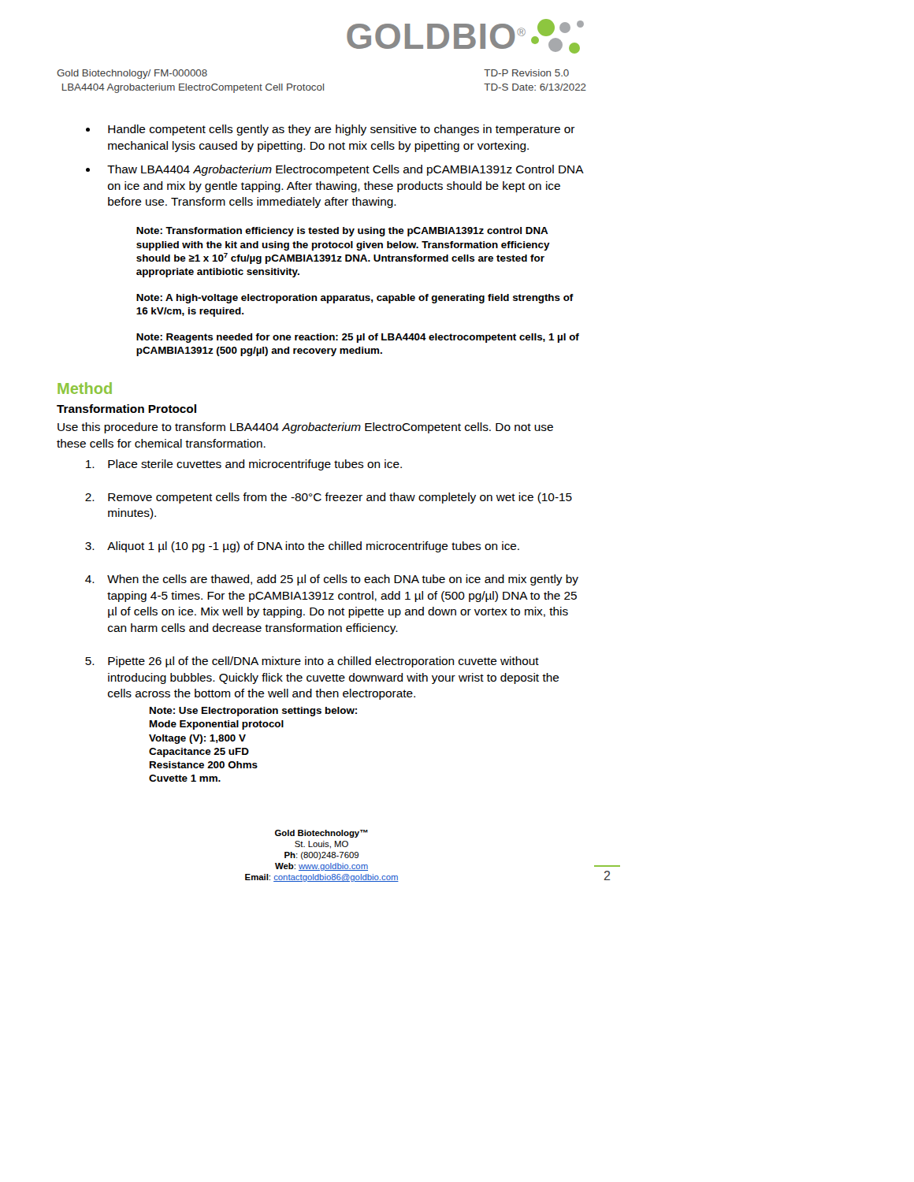GOLDBIO®
Gold Biotechnology/ FM-000008
LBA4404 Agrobacterium ElectroCompetent Cell Protocol
TD-P Revision 5.0
TD-S Date: 6/13/2022
Handle competent cells gently as they are highly sensitive to changes in temperature or mechanical lysis caused by pipetting. Do not mix cells by pipetting or vortexing.
Thaw LBA4404 Agrobacterium Electrocompetent Cells and pCAMBIA1391z Control DNA on ice and mix by gentle tapping. After thawing, these products should be kept on ice before use. Transform cells immediately after thawing.
Note: Transformation efficiency is tested by using the pCAMBIA1391z control DNA supplied with the kit and using the protocol given below. Transformation efficiency should be ≥1 x 107 cfu/µg pCAMBIA1391z DNA. Untransformed cells are tested for appropriate antibiotic sensitivity.
Note: A high-voltage electroporation apparatus, capable of generating field strengths of 16 kV/cm, is required.
Note: Reagents needed for one reaction: 25 µl of LBA4404 electrocompetent cells, 1 µl of pCAMBIA1391z (500 pg/µl) and recovery medium.
Method
Transformation Protocol
Use this procedure to transform LBA4404 Agrobacterium ElectroCompetent cells. Do not use these cells for chemical transformation.
Place sterile cuvettes and microcentrifuge tubes on ice.
Remove competent cells from the -80°C freezer and thaw completely on wet ice (10-15 minutes).
Aliquot 1 µl (10 pg -1 µg) of DNA into the chilled microcentrifuge tubes on ice.
When the cells are thawed, add 25 µl of cells to each DNA tube on ice and mix gently by tapping 4-5 times. For the pCAMBIA1391z control, add 1 µl of (500 pg/µl) DNA to the 25 µl of cells on ice. Mix well by tapping. Do not pipette up and down or vortex to mix, this can harm cells and decrease transformation efficiency.
Pipette 26 µl of the cell/DNA mixture into a chilled electroporation cuvette without introducing bubbles. Quickly flick the cuvette downward with your wrist to deposit the cells across the bottom of the well and then electroporate.
Note: Use Electroporation settings below:
Mode Exponential protocol
Voltage (V): 1,800 V
Capacitance 25 uFD
Resistance 200 Ohms
Cuvette 1 mm.
Gold Biotechnology™
St. Louis, MO
Ph: (800)248-7609
Web: www.goldbio.com
Email: contactgoldbio86@goldbio.com
2